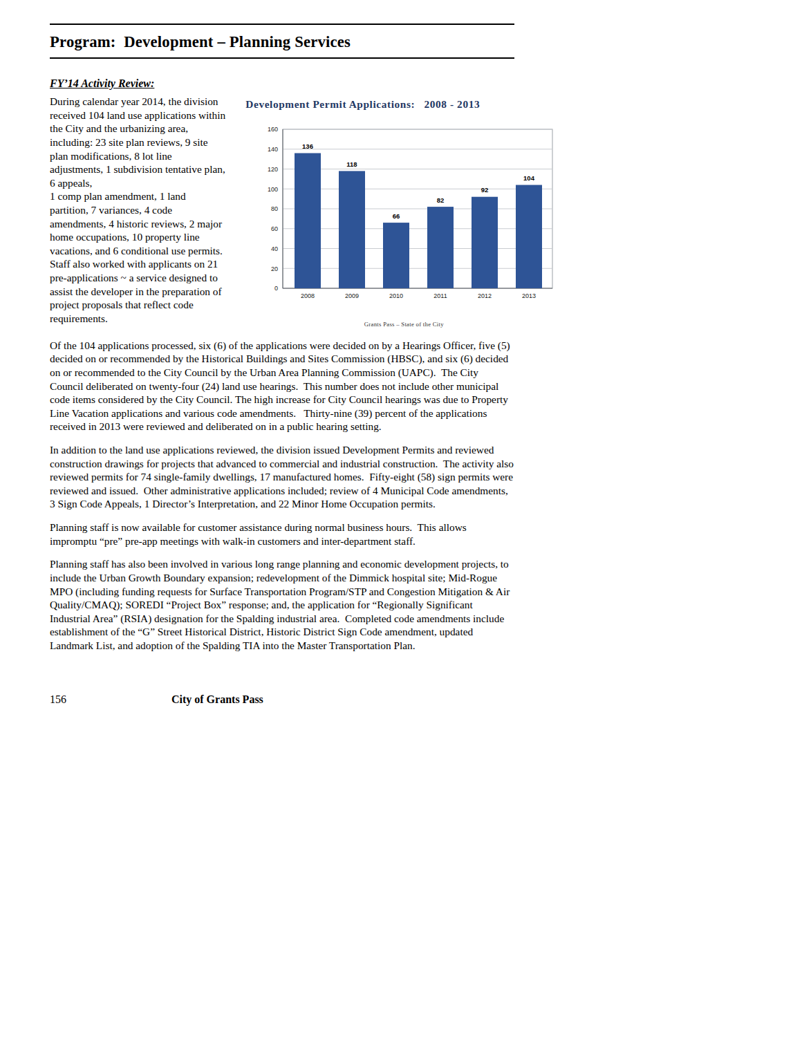Program: Development – Planning Services
FY’14 Activity Review:
During calendar year 2014, the division received 104 land use applications within the City and the urbanizing area, including: 23 site plan reviews, 9 site plan modifications, 8 lot line adjustments, 1 subdivision tentative plan, 6 appeals,
1 comp plan amendment, 1 land partition, 7 variances, 4 code amendments, 4 historic reviews, 2 major home occupations, 10 property line vacations, and 6 conditional use permits.
Staff also worked with applicants on 21 pre-applications ~ a service designed to assist the developer in the preparation of project proposals that reflect code requirements.
Development Permit Applications: 2008 - 2013
0 20 40 60 80 100 120 140 160 136 118 66 82 92 104 2008 2009 2010 2011 2012 2013
Grants Pass – State of the City
Of the 104 applications processed, six (6) of the applications were decided on by a Hearings Officer, five (5) decided on or recommended by the Historical Buildings and Sites Commission (HBSC), and six (6) decided on or recommended to the City Council by the Urban Area Planning Commission (UAPC). The City Council deliberated on twenty-four (24) land use hearings. This number does not include other municipal code items considered by the City Council. The high increase for City Council hearings was due to Property Line Vacation applications and various code amendments. Thirty-nine (39) percent of the applications received in 2013 were reviewed and deliberated on in a public hearing setting.
In addition to the land use applications reviewed, the division issued Development Permits and reviewed construction drawings for projects that advanced to commercial and industrial construction. The activity also reviewed permits for 74 single-family dwellings, 17 manufactured homes. Fifty-eight (58) sign permits were reviewed and issued. Other administrative applications included; review of 4 Municipal Code amendments, 3 Sign Code Appeals, 1 Director’s Interpretation, and 22 Minor Home Occupation permits.
Planning staff is now available for customer assistance during normal business hours. This allows impromptu “pre” pre-app meetings with walk-in customers and inter-department staff.
Planning staff has also been involved in various long range planning and economic development projects, to include the Urban Growth Boundary expansion; redevelopment of the Dimmick hospital site; Mid-Rogue MPO (including funding requests for Surface Transportation Program/STP and Congestion Mitigation & Air Quality/CMAQ); SOREDI “Project Box” response; and, the application for “Regionally Significant Industrial Area” (RSIA) designation for the Spalding industrial area. Completed code amendments include establishment of the “G” Street Historical District, Historic District Sign Code amendment, updated Landmark List, and adoption of the Spalding TIA into the Master Transportation Plan.
156
City of Grants Pass